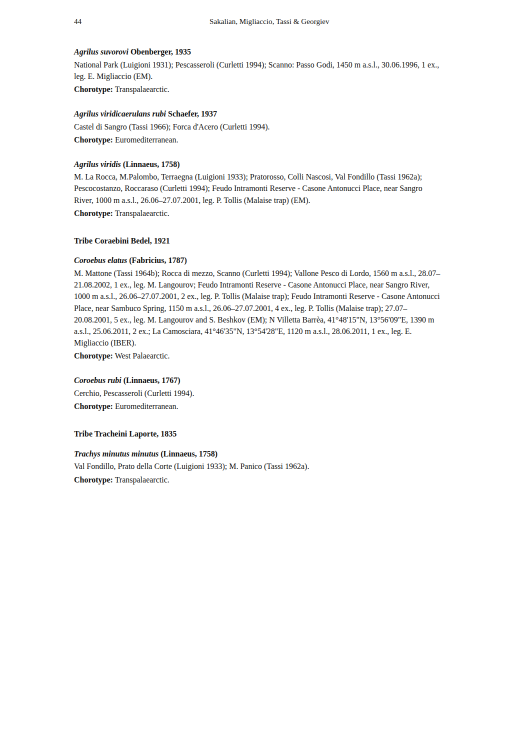44 Sakalian, Migliaccio, Tassi & Georgiev
Agrilus suvorovi Obenberger, 1935
National Park (Luigioni 1931); Pescasseroli (Curletti 1994); Scanno: Passo Godi, 1450 m a.s.l., 30.06.1996, 1 ex., leg. E. Migliaccio (EM).
Chorotype: Transpalaearctic.
Agrilus viridicaerulans rubi Schaefer, 1937
Castel di Sangro (Tassi 1966); Forca d'Acero (Curletti 1994).
Chorotype: Euromediterranean.
Agrilus viridis (Linnaeus, 1758)
M. La Rocca, M.Palombo, Terraegna (Luigioni 1933); Pratorosso, Colli Nascosi, Val Fondillo (Tassi 1962a); Pescocostanzo, Roccaraso (Curletti 1994); Feudo Intramonti Reserve - Casone Antonucci Place, near Sangro River, 1000 m a.s.l., 26.06–27.07.2001, leg. P. Tollis (Malaise trap) (EM).
Chorotype: Transpalaearctic.
Tribe Coraebini Bedel, 1921
Coroebus elatus (Fabricius, 1787)
M. Mattone (Tassi 1964b); Rocca di mezzo, Scanno (Curletti 1994); Vallone Pesco di Lordo, 1560 m a.s.l., 28.07–21.08.2002, 1 ex., leg. M. Langourov; Feudo Intramonti Reserve - Casone Antonucci Place, near Sangro River, 1000 m a.s.l., 26.06–27.07.2001, 2 ex., leg. P. Tollis (Malaise trap); Feudo Intramonti Reserve - Casone Antonucci Place, near Sambuco Spring, 1150 m a.s.l., 26.06–27.07.2001, 4 ex., leg. P. Tollis (Malaise trap); 27.07–20.08.2001, 5 ex., leg. M. Langourov and S. Beshkov (EM); N Villetta Barrèa, 41°48'15"N, 13°56'09"E, 1390 m a.s.l., 25.06.2011, 2 ex.; La Camosciara, 41°46'35"N, 13°54'28"E, 1120 m a.s.l., 28.06.2011, 1 ex., leg. E. Migliaccio (IBER).
Chorotype: West Palaearctic.
Coroebus rubi (Linnaeus, 1767)
Cerchio, Pescasseroli (Curletti 1994).
Chorotype: Euromediterranean.
Tribe Tracheini Laporte, 1835
Trachys minutus minutus (Linnaeus, 1758)
Val Fondillo, Prato della Corte (Luigioni 1933); M. Panico (Tassi 1962a).
Chorotype: Transpalaearctic.